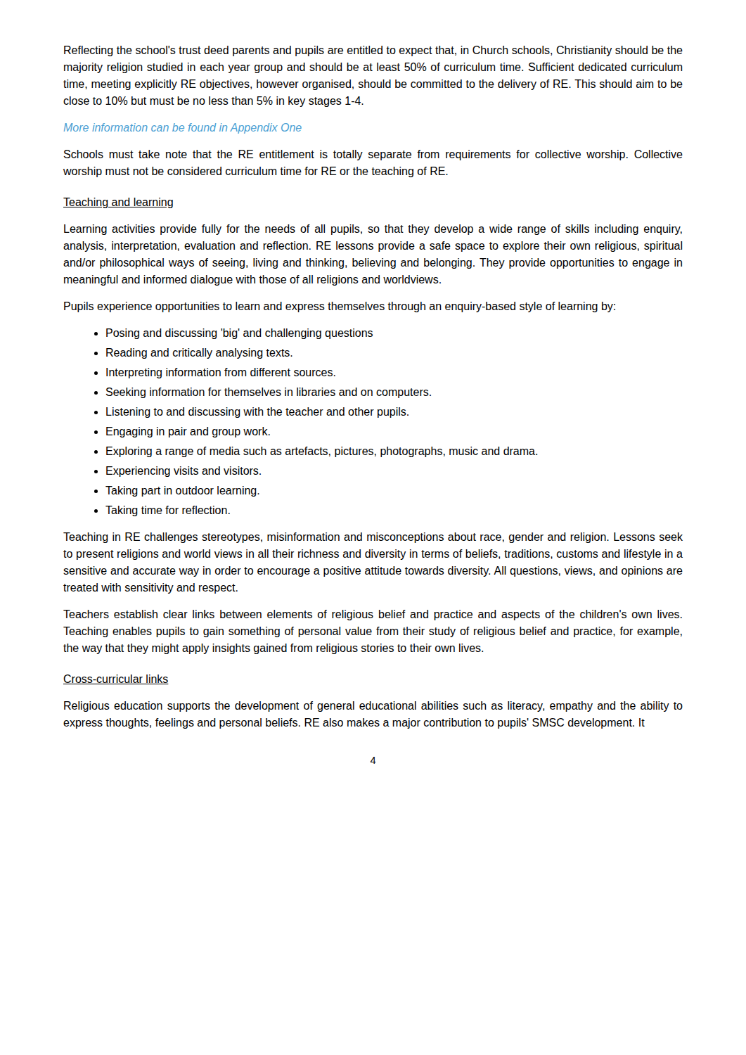Reflecting the school's trust deed parents and pupils are entitled to expect that, in Church schools, Christianity should be the majority religion studied in each year group and should be at least 50% of curriculum time. Sufficient dedicated curriculum time, meeting explicitly RE objectives, however organised, should be committed to the delivery of RE. This should aim to be close to 10% but must be no less than 5% in key stages 1-4.
More information can be found in Appendix One
Schools must take note that the RE entitlement is totally separate from requirements for collective worship. Collective worship must not be considered curriculum time for RE or the teaching of RE.
Teaching and learning
Learning activities provide fully for the needs of all pupils, so that they develop a wide range of skills including enquiry, analysis, interpretation, evaluation and reflection. RE lessons provide a safe space to explore their own religious, spiritual and/or philosophical ways of seeing, living and thinking, believing and belonging. They provide opportunities to engage in meaningful and informed dialogue with those of all religions and worldviews.
Pupils experience opportunities to learn and express themselves through an enquiry-based style of learning by:
Posing and discussing 'big' and challenging questions
Reading and critically analysing texts.
Interpreting information from different sources.
Seeking information for themselves in libraries and on computers.
Listening to and discussing with the teacher and other pupils.
Engaging in pair and group work.
Exploring a range of media such as artefacts, pictures, photographs, music and drama.
Experiencing visits and visitors.
Taking part in outdoor learning.
Taking time for reflection.
Teaching in RE challenges stereotypes, misinformation and misconceptions about race, gender and religion. Lessons seek to present religions and world views in all their richness and diversity in terms of beliefs, traditions, customs and lifestyle in a sensitive and accurate way in order to encourage a positive attitude towards diversity. All questions, views, and opinions are treated with sensitivity and respect.
Teachers establish clear links between elements of religious belief and practice and aspects of the children's own lives. Teaching enables pupils to gain something of personal value from their study of religious belief and practice, for example, the way that they might apply insights gained from religious stories to their own lives.
Cross-curricular links
Religious education supports the development of general educational abilities such as literacy, empathy and the ability to express thoughts, feelings and personal beliefs. RE also makes a major contribution to pupils' SMSC development. It
4